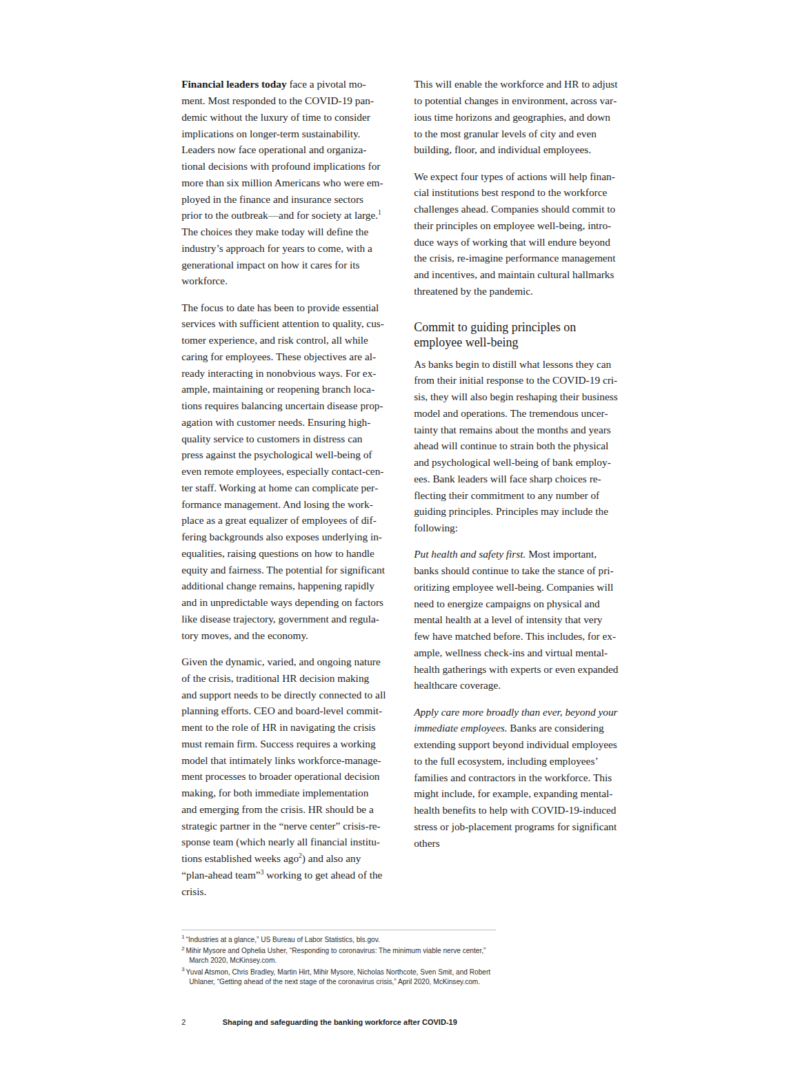Financial leaders today face a pivotal moment. Most responded to the COVID-19 pandemic without the luxury of time to consider implications on longer-term sustainability. Leaders now face operational and organizational decisions with profound implications for more than six million Americans who were employed in the finance and insurance sectors prior to the outbreak—and for society at large.1 The choices they make today will define the industry’s approach for years to come, with a generational impact on how it cares for its workforce.
The focus to date has been to provide essential services with sufficient attention to quality, customer experience, and risk control, all while caring for employees. These objectives are already interacting in nonobvious ways. For example, maintaining or reopening branch locations requires balancing uncertain disease propagation with customer needs. Ensuring high-quality service to customers in distress can press against the psychological well-being of even remote employees, especially contact-center staff. Working at home can complicate performance management. And losing the workplace as a great equalizer of employees of differing backgrounds also exposes underlying inequalities, raising questions on how to handle equity and fairness. The potential for significant additional change remains, happening rapidly and in unpredictable ways depending on factors like disease trajectory, government and regulatory moves, and the economy.
Given the dynamic, varied, and ongoing nature of the crisis, traditional HR decision making and support needs to be directly connected to all planning efforts. CEO and board-level commitment to the role of HR in navigating the crisis must remain firm. Success requires a working model that intimately links workforce-management processes to broader operational decision making, for both immediate implementation and emerging from the crisis. HR should be a strategic partner in the “nerve center” crisis-response team (which nearly all financial institutions established weeks ago2) and also any “plan-ahead team”3 working to get ahead of the crisis.
This will enable the workforce and HR to adjust to potential changes in environment, across various time horizons and geographies, and down to the most granular levels of city and even building, floor, and individual employees.
We expect four types of actions will help financial institutions best respond to the workforce challenges ahead. Companies should commit to their principles on employee well-being, introduce ways of working that will endure beyond the crisis, re-imagine performance management and incentives, and maintain cultural hallmarks threatened by the pandemic.
Commit to guiding principles on employee well-being
As banks begin to distill what lessons they can from their initial response to the COVID-19 crisis, they will also begin reshaping their business model and operations. The tremendous uncertainty that remains about the months and years ahead will continue to strain both the physical and psychological well-being of bank employees. Bank leaders will face sharp choices reflecting their commitment to any number of guiding principles. Principles may include the following:
Put health and safety first. Most important, banks should continue to take the stance of prioritizing employee well-being. Companies will need to energize campaigns on physical and mental health at a level of intensity that very few have matched before. This includes, for example, wellness check-ins and virtual mental-health gatherings with experts or even expanded healthcare coverage.
Apply care more broadly than ever, beyond your immediate employees. Banks are considering extending support beyond individual employees to the full ecosystem, including employees’ families and contractors in the workforce. This might include, for example, expanding mental-health benefits to help with COVID-19-induced stress or job-placement programs for significant others
1“Industries at a glance,” US Bureau of Labor Statistics, bls.gov.
2 Mihir Mysore and Ophelia Usher, “Responding to coronavirus: The minimum viable nerve center,” March 2020, McKinsey.com.
3 Yuval Atsmon, Chris Bradley, Martin Hirt, Mihir Mysore, Nicholas Northcote, Sven Smit, and Robert Uhlaner, “Getting ahead of the next stage of the coronavirus crisis,” April 2020, McKinsey.com.
2
Shaping and safeguarding the banking workforce after COVID-19